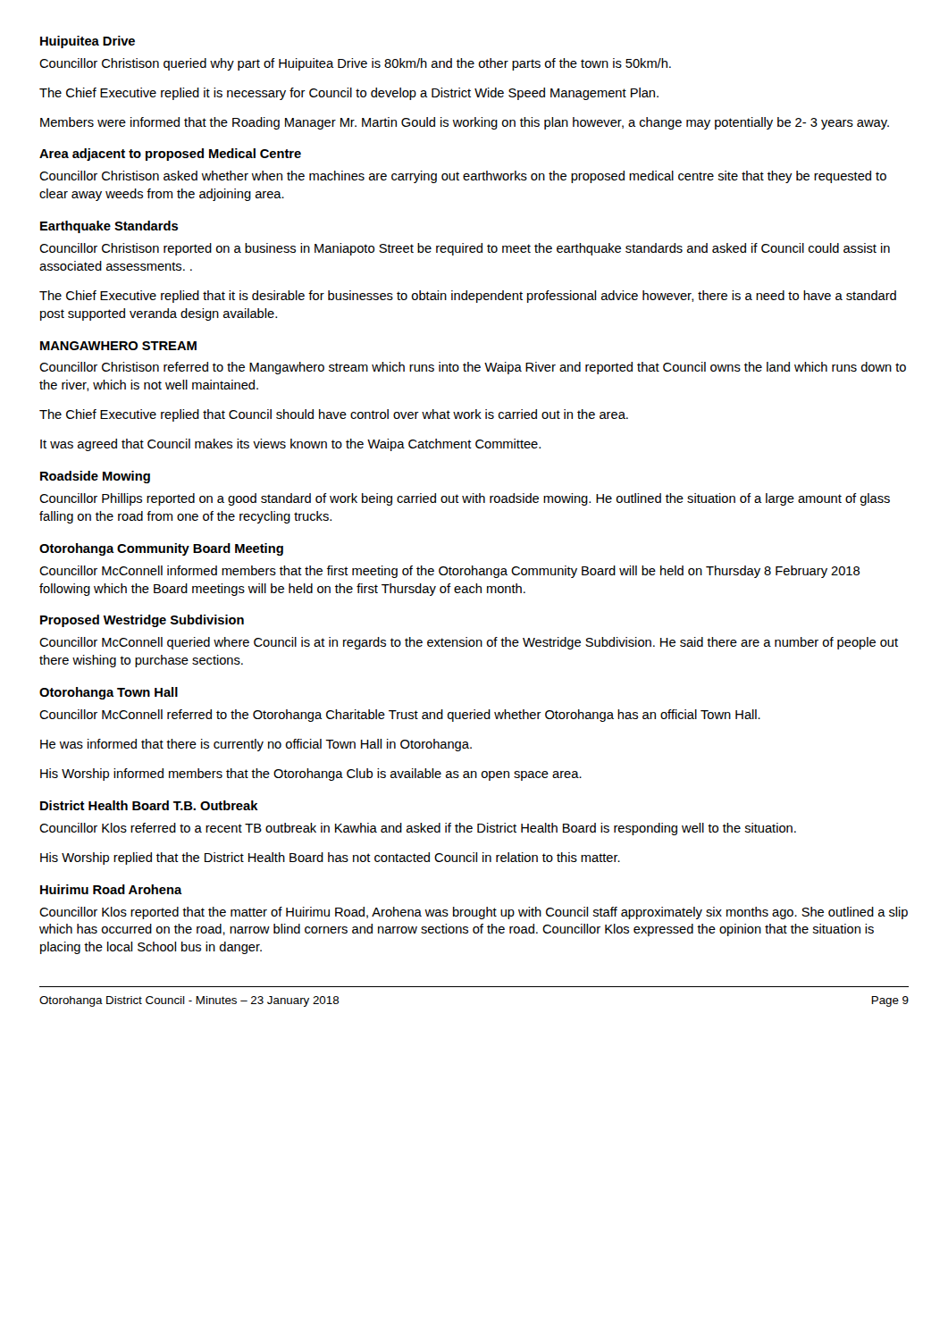Huipuitea Drive
Councillor Christison queried why part of Huipuitea Drive is 80km/h and the other parts of the town is 50km/h.
The Chief Executive replied it is necessary for Council to develop a District Wide Speed Management Plan.
Members were informed that the Roading Manager Mr. Martin Gould is working on this plan however, a change may potentially be 2- 3 years away.
Area adjacent to proposed Medical Centre
Councillor Christison asked whether when the machines are carrying out earthworks on the proposed medical centre site that they be requested to clear away weeds from the adjoining area.
Earthquake Standards
Councillor Christison reported on a business in Maniapoto Street be required to meet the earthquake standards and asked if Council could assist in associated assessments. .
The Chief Executive replied that it is desirable for businesses to obtain independent professional advice however, there is a need to have a standard post supported veranda design available.
MANGAWHERO STREAM
Councillor Christison referred to the Mangawhero stream which runs into the Waipa River and reported that Council owns the land which runs down to the river, which is not well maintained.
The Chief Executive replied that Council should have control over what work is carried out in the area.
It was agreed that Council makes its views known to the Waipa Catchment Committee.
Roadside Mowing
Councillor Phillips reported on a good standard of work being carried out with roadside mowing. He outlined the situation of a large amount of glass falling on the road from one of the recycling trucks.
Otorohanga Community Board Meeting
Councillor McConnell informed members that the first meeting of the Otorohanga Community Board will be held on Thursday 8 February 2018 following which the Board meetings will be held on the first Thursday of each month.
Proposed Westridge Subdivision
Councillor McConnell queried where Council is at in regards to the extension of the Westridge Subdivision. He said there are a number of people out there wishing to purchase sections.
Otorohanga Town Hall
Councillor McConnell referred to the Otorohanga Charitable Trust and queried whether Otorohanga has an official Town Hall.
He was informed that there is currently no official Town Hall in Otorohanga.
His Worship informed members that the Otorohanga Club is available as an open space area.
District Health Board T.B. Outbreak
Councillor Klos referred to a recent TB outbreak in Kawhia and asked if the District Health Board is responding well to the situation.
His Worship replied that the District Health Board has not contacted Council in relation to this matter.
Huirimu Road Arohena
Councillor Klos reported that the matter of Huirimu Road, Arohena was brought up with Council staff approximately six months ago. She outlined a slip which has occurred on the road, narrow blind corners and narrow sections of the road. Councillor Klos expressed the opinion that the situation is placing the local School bus in danger.
Otorohanga District Council - Minutes – 23 January 2018 Page 9